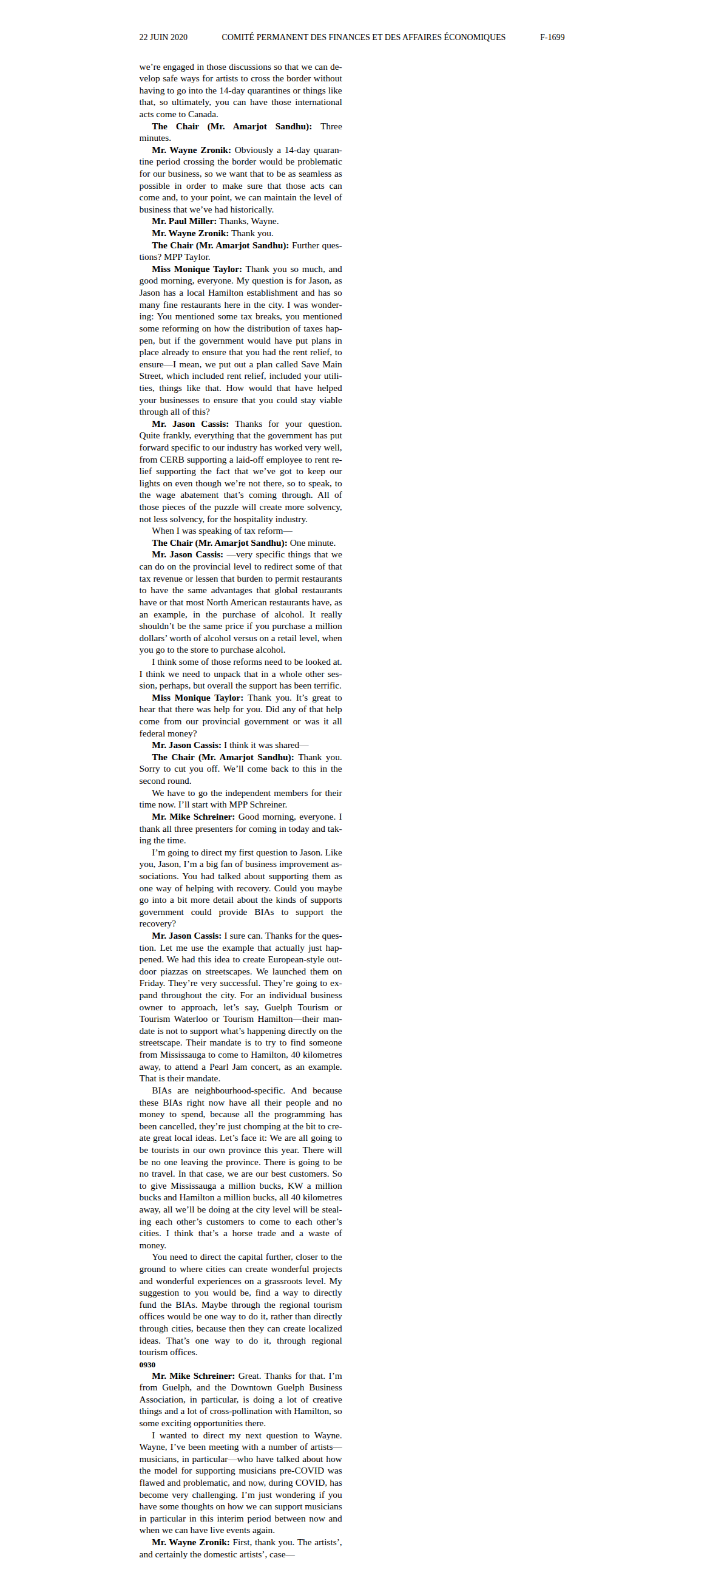22 JUIN 2020 COMITÉ PERMANENT DES FINANCES ET DES AFFAIRES ÉCONOMIQUES F-1699
we’re engaged in those discussions so that we can develop safe ways for artists to cross the border without having to go into the 14-day quarantines or things like that, so ultimately, you can have those international acts come to Canada.
The Chair (Mr. Amarjot Sandhu): Three minutes.
Mr. Wayne Zronik: Obviously a 14-day quarantine period crossing the border would be problematic for our business, so we want that to be as seamless as possible in order to make sure that those acts can come and, to your point, we can maintain the level of business that we’ve had historically.
Mr. Paul Miller: Thanks, Wayne.
Mr. Wayne Zronik: Thank you.
The Chair (Mr. Amarjot Sandhu): Further questions? MPP Taylor.
Miss Monique Taylor: Thank you so much, and good morning, everyone. My question is for Jason, as Jason has a local Hamilton establishment and has so many fine restaurants here in the city. I was wondering: You mentioned some tax breaks, you mentioned some reforming on how the distribution of taxes happen, but if the government would have put plans in place already to ensure that you had the rent relief, to ensure—I mean, we put out a plan called Save Main Street, which included rent relief, included your utilities, things like that. How would that have helped your businesses to ensure that you could stay viable through all of this?
Mr. Jason Cassis: Thanks for your question. Quite frankly, everything that the government has put forward specific to our industry has worked very well, from CERB supporting a laid-off employee to rent relief supporting the fact that we’ve got to keep our lights on even though we’re not there, so to speak, to the wage abatement that’s coming through. All of those pieces of the puzzle will create more solvency, not less solvency, for the hospitality industry.
When I was speaking of tax reform—
The Chair (Mr. Amarjot Sandhu): One minute.
Mr. Jason Cassis: —very specific things that we can do on the provincial level to redirect some of that tax revenue or lessen that burden to permit restaurants to have the same advantages that global restaurants have or that most North American restaurants have, as an example, in the purchase of alcohol. It really shouldn’t be the same price if you purchase a million dollars’ worth of alcohol versus on a retail level, when you go to the store to purchase alcohol.
I think some of those reforms need to be looked at. I think we need to unpack that in a whole other session, perhaps, but overall the support has been terrific.
Miss Monique Taylor: Thank you. It’s great to hear that there was help for you. Did any of that help come from our provincial government or was it all federal money?
Mr. Jason Cassis: I think it was shared—
The Chair (Mr. Amarjot Sandhu): Thank you. Sorry to cut you off. We’ll come back to this in the second round.
We have to go the independent members for their time now. I’ll start with MPP Schreiner.
Mr. Mike Schreiner: Good morning, everyone. I thank all three presenters for coming in today and taking the time.
I’m going to direct my first question to Jason. Like you, Jason, I’m a big fan of business improvement associations. You had talked about supporting them as one way of helping with recovery. Could you maybe go into a bit more detail about the kinds of supports government could provide BIAs to support the recovery?
Mr. Jason Cassis: I sure can. Thanks for the question. Let me use the example that actually just happened. We had this idea to create European-style outdoor piazzas on streetscapes. We launched them on Friday. They’re very successful. They’re going to expand throughout the city. For an individual business owner to approach, let’s say, Guelph Tourism or Tourism Waterloo or Tourism Hamilton—their mandate is not to support what’s happening directly on the streetscape. Their mandate is to try to find someone from Mississauga to come to Hamilton, 40 kilometres away, to attend a Pearl Jam concert, as an example. That is their mandate.
BIAs are neighbourhood-specific. And because these BIAs right now have all their people and no money to spend, because all the programming has been cancelled, they’re just chomping at the bit to create great local ideas. Let’s face it: We are all going to be tourists in our own province this year. There will be no one leaving the province. There is going to be no travel. In that case, we are our best customers. So to give Mississauga a million bucks, KW a million bucks and Hamilton a million bucks, all 40 kilometres away, all we’ll be doing at the city level will be stealing each other’s customers to come to each other’s cities. I think that’s a horse trade and a waste of money.
You need to direct the capital further, closer to the ground to where cities can create wonderful projects and wonderful experiences on a grassroots level. My suggestion to you would be, find a way to directly fund the BIAs. Maybe through the regional tourism offices would be one way to do it, rather than directly through cities, because then they can create localized ideas. That’s one way to do it, through regional tourism offices.
0930
Mr. Mike Schreiner: Great. Thanks for that. I’m from Guelph, and the Downtown Guelph Business Association, in particular, is doing a lot of creative things and a lot of cross-pollination with Hamilton, so some exciting opportunities there.
I wanted to direct my next question to Wayne. Wayne, I’ve been meeting with a number of artists—musicians, in particular—who have talked about how the model for supporting musicians pre-COVID was flawed and problematic, and now, during COVID, has become very challenging. I’m just wondering if you have some thoughts on how we can support musicians in particular in this interim period between now and when we can have live events again.
Mr. Wayne Zronik: First, thank you. The artists’, and certainly the domestic artists’, case—